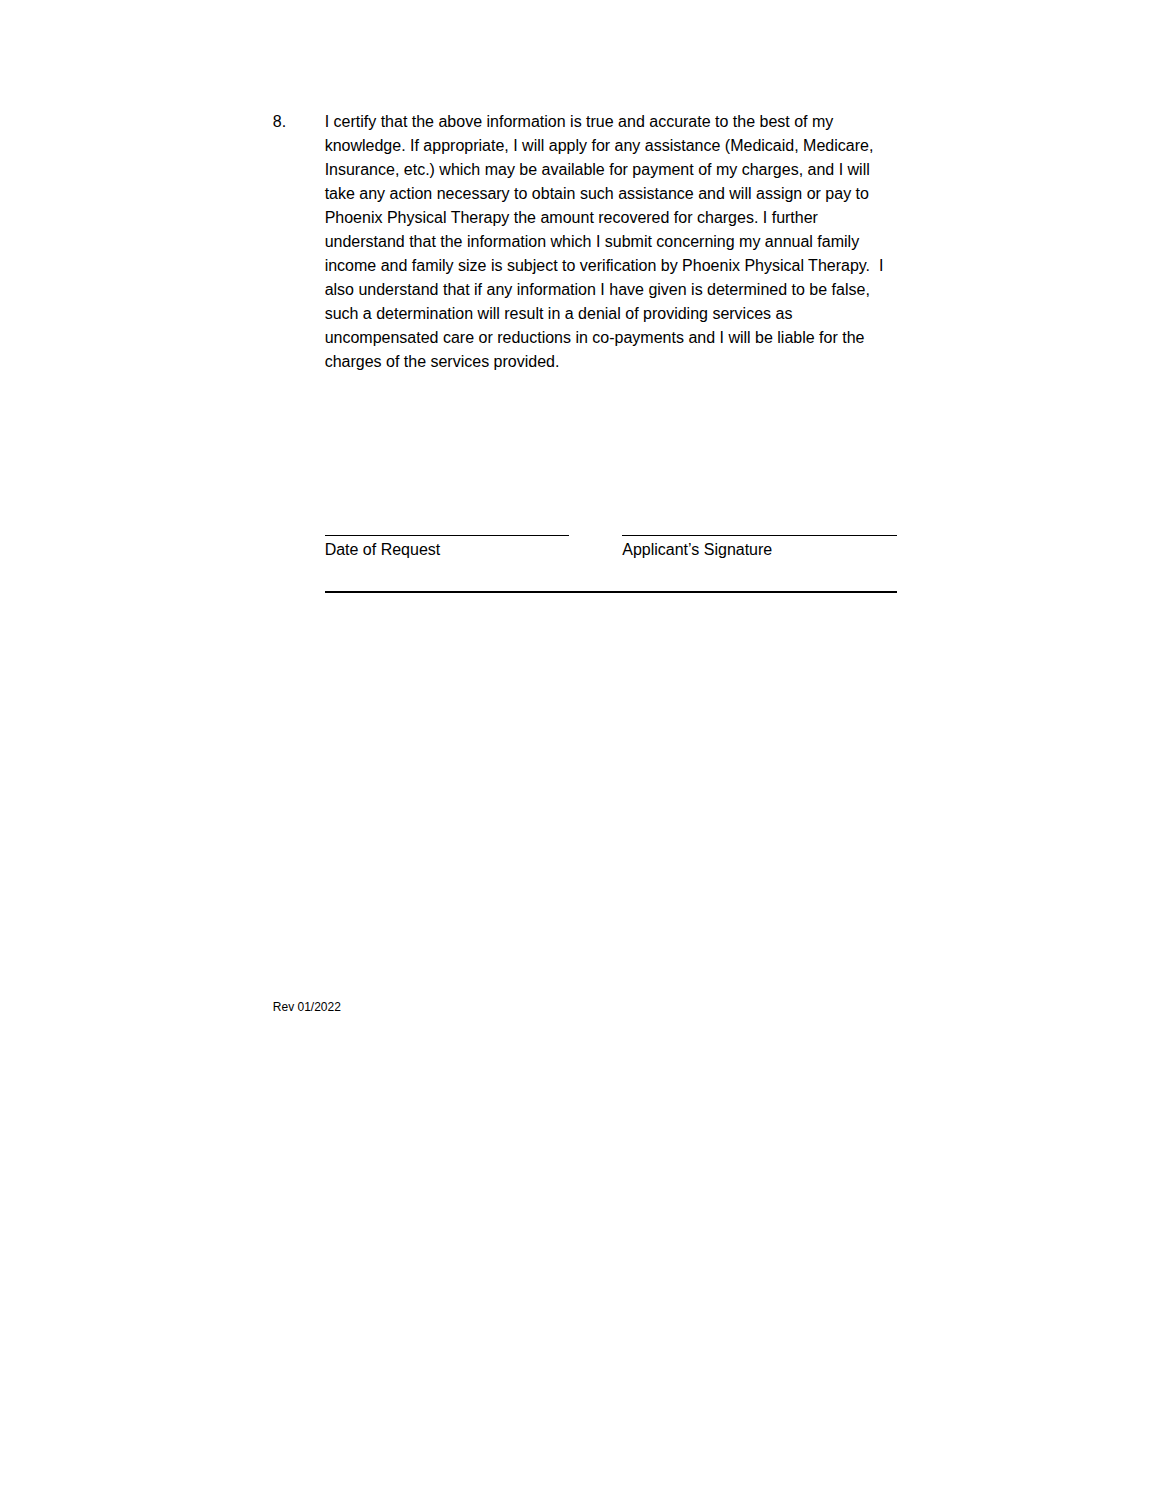8.
I certify that the above information is true and accurate to the best of my knowledge. If appropriate, I will apply for any assistance (Medicaid, Medicare, Insurance, etc.) which may be available for payment of my charges, and I will take any action necessary to obtain such assistance and will assign or pay to Phoenix Physical Therapy the amount recovered for charges. I further understand that the information which I submit concerning my annual family income and family size is subject to verification by Phoenix Physical Therapy. I also understand that if any information I have given is determined to be false, such a determination will result in a denial of providing services as uncompensated care or reductions in co-payments and I will be liable for the charges of the services provided.
Date of Request
Applicant’s Signature
Rev 01/2022